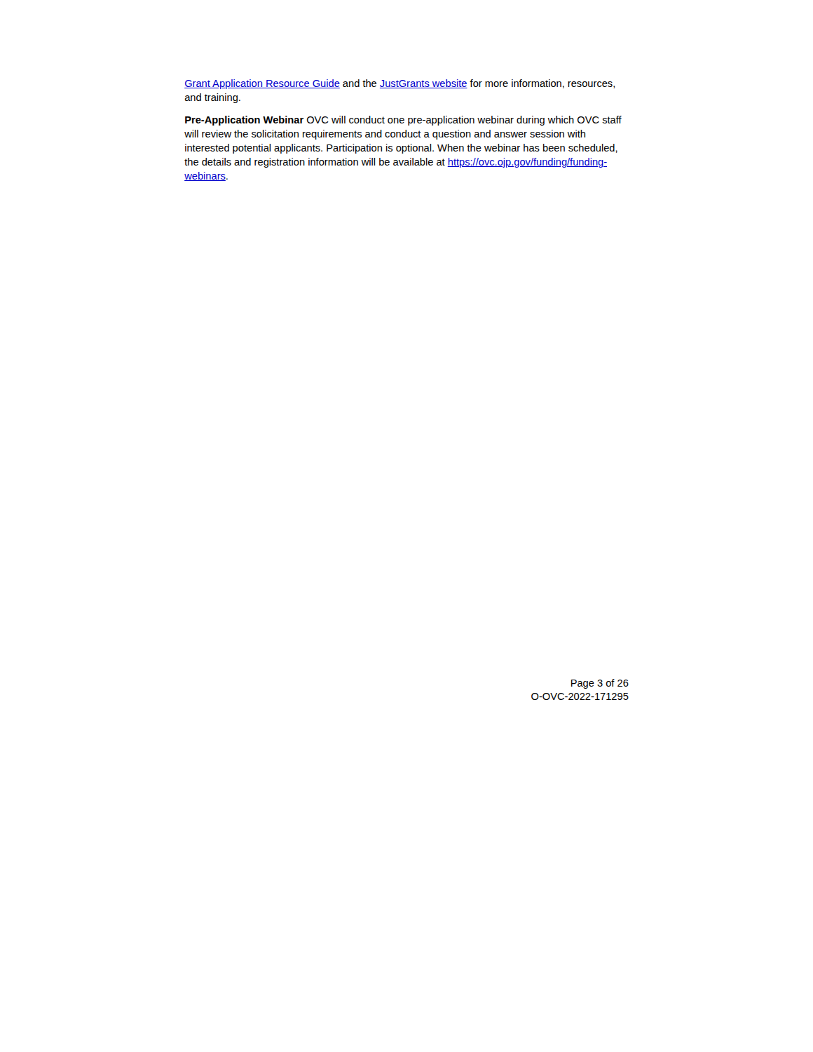Grant Application Resource Guide and the JustGrants website for more information, resources, and training.
Pre-Application Webinar OVC will conduct one pre-application webinar during which OVC staff will review the solicitation requirements and conduct a question and answer session with interested potential applicants. Participation is optional. When the webinar has been scheduled, the details and registration information will be available at https://ovc.ojp.gov/funding/funding-webinars.
Page 3 of 26
O-OVC-2022-171295